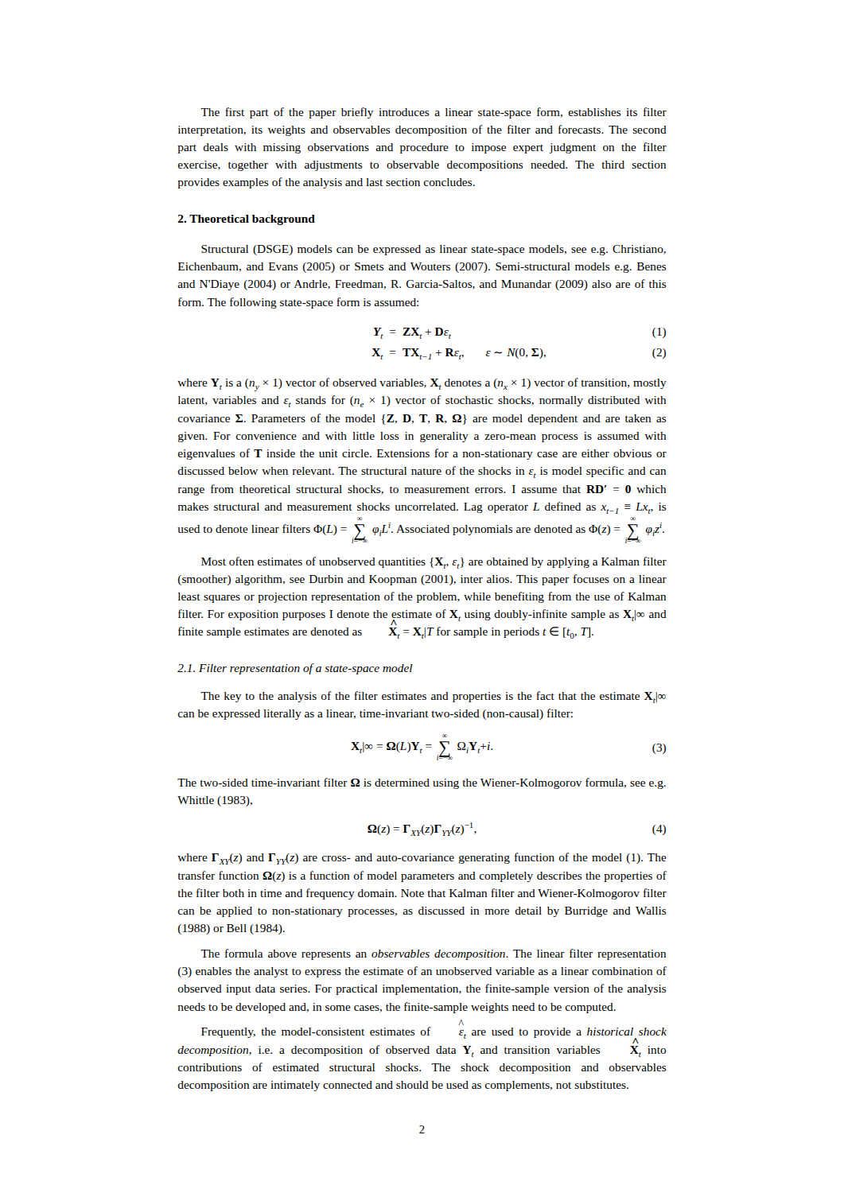The first part of the paper briefly introduces a linear state-space form, establishes its filter interpretation, its weights and observables decomposition of the filter and forecasts. The second part deals with missing observations and procedure to impose expert judgment on the filter exercise, together with adjustments to observable decompositions needed. The third section provides examples of the analysis and last section concludes.
2. Theoretical background
Structural (DSGE) models can be expressed as linear state-space models, see e.g. Christiano, Eichenbaum, and Evans (2005) or Smets and Wouters (2007). Semi-structural models e.g. Benes and N'Diaye (2004) or Andrle, Freedman, R. Garcia-Saltos, and Munandar (2009) also are of this form. The following state-space form is assumed:
| Y t | = | ZX t + D ε t | (1) |
| X t | = | TX t−1 + R ε t , ε ∼ N (0, Σ ), | (2) |
where Yt is a (ny × 1) vector of observed variables, Xt denotes a (nx × 1) vector of transition, mostly latent, variables and εt stands for (ne × 1) vector of stochastic shocks, normally distributed with covariance Σ. Parameters of the model {Z, D, T, R, Ω} are model dependent and are taken as given. For convenience and with little loss in generality a zero-mean process is assumed with eigenvalues of T inside the unit circle. Extensions for a non-stationary case are either obvious or discussed below when relevant. The structural nature of the shocks in εt is model specific and can range from theoretical structural shocks, to measurement errors. I assume that RD′ = 0 which makes structural and measurement shocks uncorrelated. Lag operator L defined as xt−1 ≡ Lxt, is used to denote linear filters Φ(L) = ∞∑i=−∞ φiLi. Associated polynomials are denoted as Φ(z) = ∞∑i=−∞ φizi.
Most often estimates of unobserved quantities {Xt, εt} are obtained by applying a Kalman filter (smoother) algorithm, see Durbin and Koopman (2001), inter alios. This paper focuses on a linear least squares or projection representation of the problem, while benefiting from the use of Kalman filter. For exposition purposes I denote the estimate of Xt using doubly-infinite sample as Xt|∞ and finite sample estimates are denoted as Xt = Xt|T for sample in periods t ∈ [t0, T].
2.1. Filter representation of a state-space model
The key to the analysis of the filter estimates and properties is the fact that the estimate Xt|∞ can be expressed literally as a linear, time-invariant two-sided (non-causal) filter:
Xt|∞ = Ω(L)Yt = ∞∑i=−∞ ΩiYt+i. (3)
The two-sided time-invariant filter Ω is determined using the Wiener-Kolmogorov formula, see e.g. Whittle (1983),
Ω(z) = ΓXY(z)ΓYY(z)−1, (4)
where ΓXY(z) and ΓYY(z) are cross- and auto-covariance generating function of the model (1). The transfer function Ω(z) is a function of model parameters and completely describes the properties of the filter both in time and frequency domain. Note that Kalman filter and Wiener-Kolmogorov filter can be applied to non-stationary processes, as discussed in more detail by Burridge and Wallis (1988) or Bell (1984).
The formula above represents an observables decomposition. The linear filter representation (3) enables the analyst to express the estimate of an unobserved variable as a linear combination of observed input data series. For practical implementation, the finite-sample version of the analysis needs to be developed and, in some cases, the finite-sample weights need to be computed.
Frequently, the model-consistent estimates of εt are used to provide a historical shock decomposition, i.e. a decomposition of observed data Yt and transition variables Xt into contributions of estimated structural shocks. The shock decomposition and observables decomposition are intimately connected and should be used as complements, not substitutes.
2